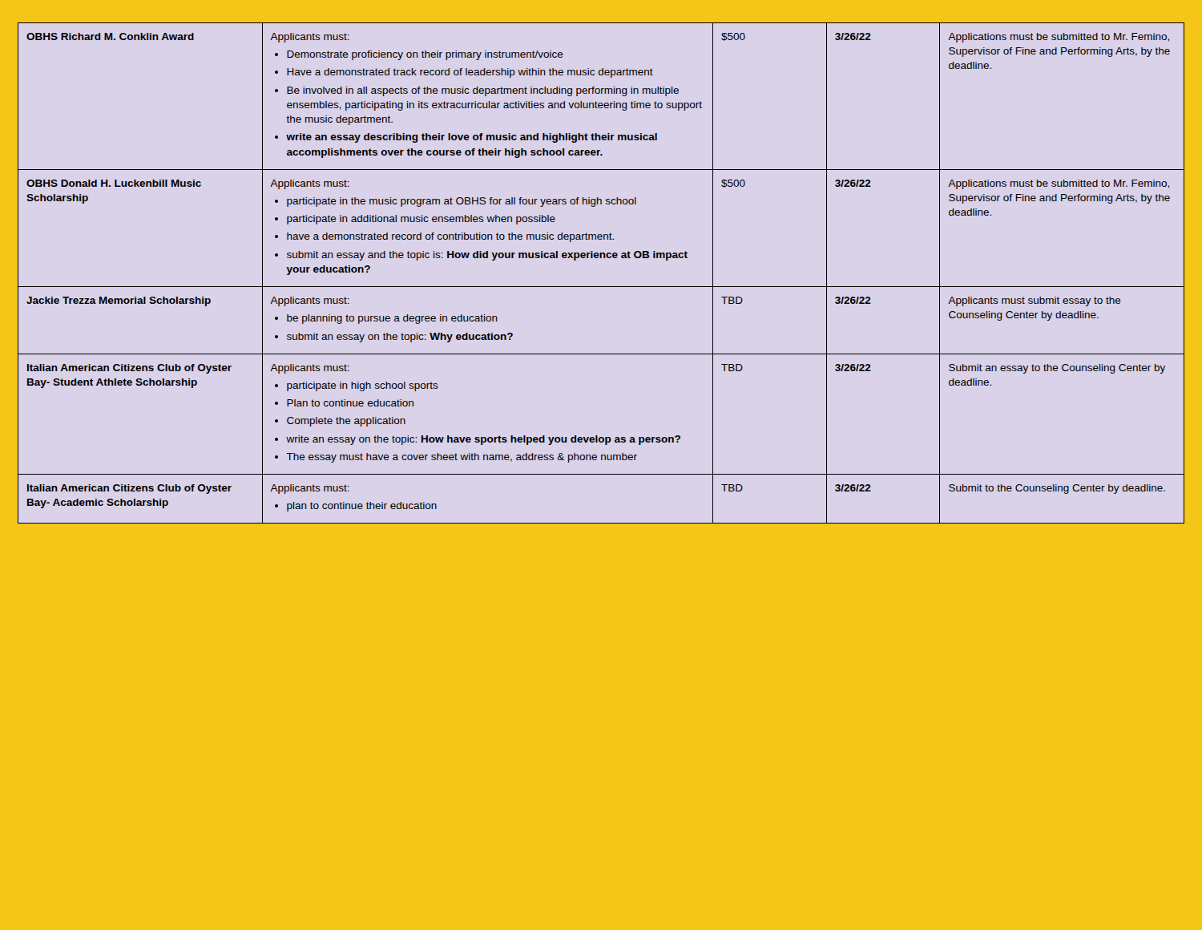| OBHS Richard M. Conklin Award | Applicants must: Demonstrate proficiency on their primary instrument/voice Have a demonstrated track record of leadership within the music department Be involved in all aspects of the music department including performing in multiple ensembles, participating in its extracurricular activities and volunteering time to support the music department. write an essay describing their love of music and highlight their musical accomplishments over the course of their high school career. | $500 | 3/26/22 | Applications must be submitted to Mr. Femino, Supervisor of Fine and Performing Arts, by the deadline. |
| OBHS Donald H. Luckenbill Music Scholarship | Applicants must: participate in the music program at OBHS for all four years of high school participate in additional music ensembles when possible have a demonstrated record of contribution to the music department. submit an essay and the topic is: How did your musical experience at OB impact your education? | $500 | 3/26/22 | Applications must be submitted to Mr. Femino, Supervisor of Fine and Performing Arts, by the deadline. |
| Jackie Trezza Memorial Scholarship | Applicants must: be planning to pursue a degree in education submit an essay on the topic: Why education? | TBD | 3/26/22 | Applicants must submit essay to the Counseling Center by deadline. |
| Italian American Citizens Club of Oyster Bay- Student Athlete Scholarship | Applicants must: participate in high school sports Plan to continue education Complete the application write an essay on the topic: How have sports helped you develop as a person? The essay must have a cover sheet with name, address & phone number | TBD | 3/26/22 | Submit an essay to the Counseling Center by deadline. |
| Italian American Citizens Club of Oyster Bay- Academic Scholarship | Applicants must: plan to continue their education | TBD | 3/26/22 | Submit to the Counseling Center by deadline. |